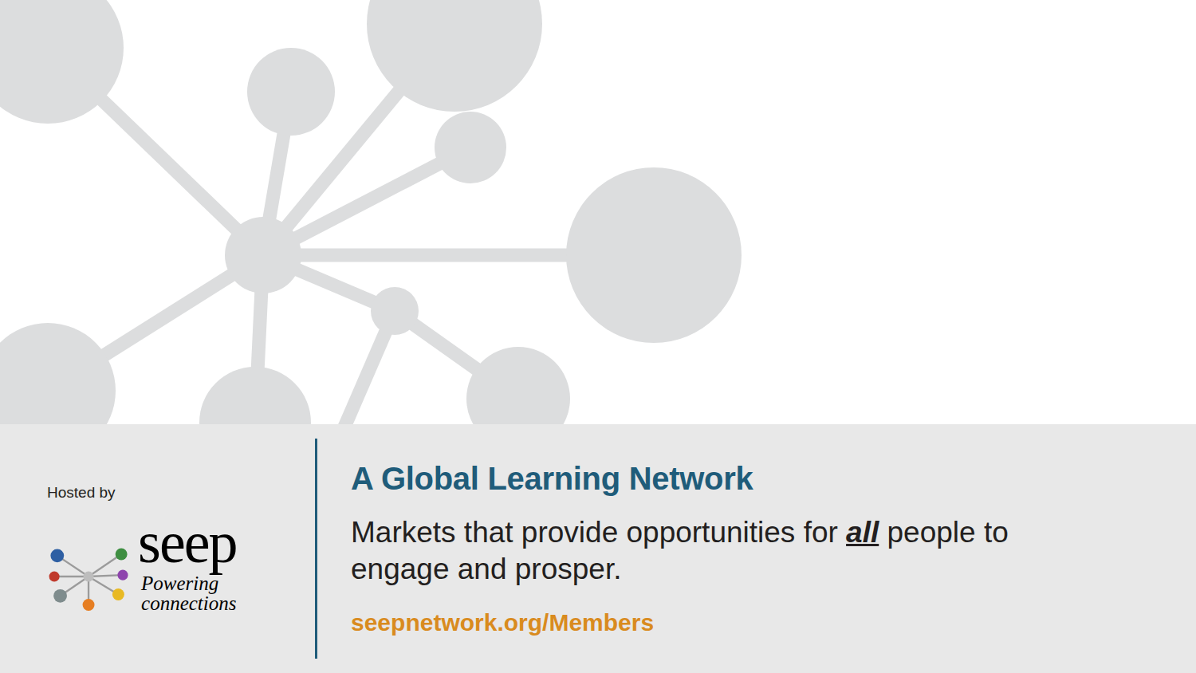Hosted by
seep Powering connections
A Global Learning Network
Markets that provide opportunities for all people to engage and prosper.
seepnetwork.org/Members